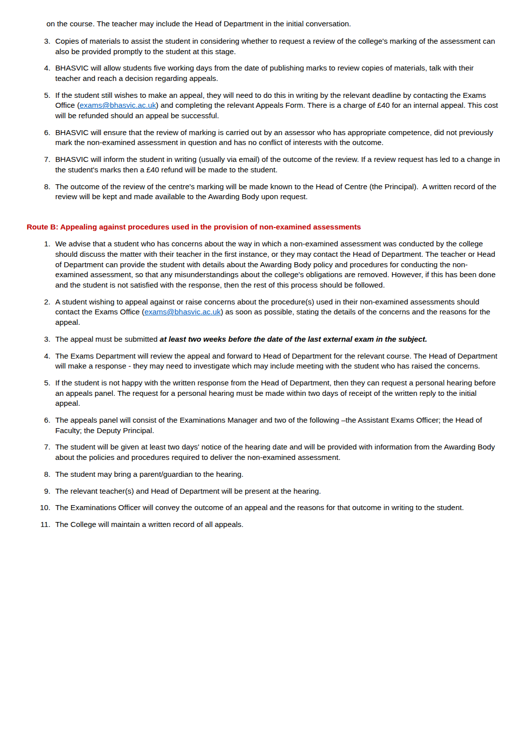on the course. The teacher may include the Head of Department in the initial conversation.
Copies of materials to assist the student in considering whether to request a review of the college's marking of the assessment can also be provided promptly to the student at this stage.
BHASVIC will allow students five working days from the date of publishing marks to review copies of materials, talk with their teacher and reach a decision regarding appeals.
If the student still wishes to make an appeal, they will need to do this in writing by the relevant deadline by contacting the Exams Office (exams@bhasvic.ac.uk) and completing the relevant Appeals Form. There is a charge of £40 for an internal appeal. This cost will be refunded should an appeal be successful.
BHASVIC will ensure that the review of marking is carried out by an assessor who has appropriate competence, did not previously mark the non-examined assessment in question and has no conflict of interests with the outcome.
BHASVIC will inform the student in writing (usually via email) of the outcome of the review. If a review request has led to a change in the student's marks then a £40 refund will be made to the student.
The outcome of the review of the centre's marking will be made known to the Head of Centre (the Principal). A written record of the review will be kept and made available to the Awarding Body upon request.
Route B: Appealing against procedures used in the provision of non-examined assessments
We advise that a student who has concerns about the way in which a non-examined assessment was conducted by the college should discuss the matter with their teacher in the first instance, or they may contact the Head of Department. The teacher or Head of Department can provide the student with details about the Awarding Body policy and procedures for conducting the non-examined assessment, so that any misunderstandings about the college's obligations are removed. However, if this has been done and the student is not satisfied with the response, then the rest of this process should be followed.
A student wishing to appeal against or raise concerns about the procedure(s) used in their non-examined assessments should contact the Exams Office (exams@bhasvic.ac.uk) as soon as possible, stating the details of the concerns and the reasons for the appeal.
The appeal must be submitted at least two weeks before the date of the last external exam in the subject.
The Exams Department will review the appeal and forward to Head of Department for the relevant course. The Head of Department will make a response - they may need to investigate which may include meeting with the student who has raised the concerns.
If the student is not happy with the written response from the Head of Department, then they can request a personal hearing before an appeals panel. The request for a personal hearing must be made within two days of receipt of the written reply to the initial appeal.
The appeals panel will consist of the Examinations Manager and two of the following –the Assistant Exams Officer; the Head of Faculty; the Deputy Principal.
The student will be given at least two days' notice of the hearing date and will be provided with information from the Awarding Body about the policies and procedures required to deliver the non-examined assessment.
The student may bring a parent/guardian to the hearing.
The relevant teacher(s) and Head of Department will be present at the hearing.
The Examinations Officer will convey the outcome of an appeal and the reasons for that outcome in writing to the student.
The College will maintain a written record of all appeals.